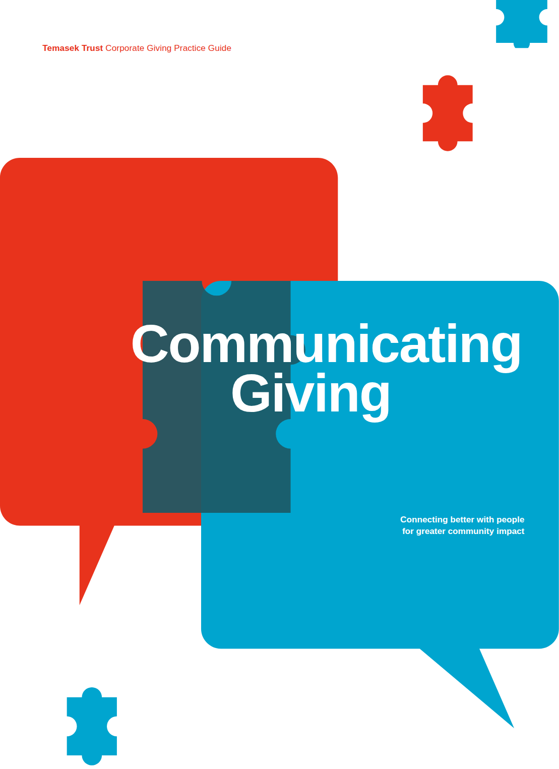Temasek Trust Corporate Giving Practice Guide
Communicating Giving
Connecting better with people
for greater community impact